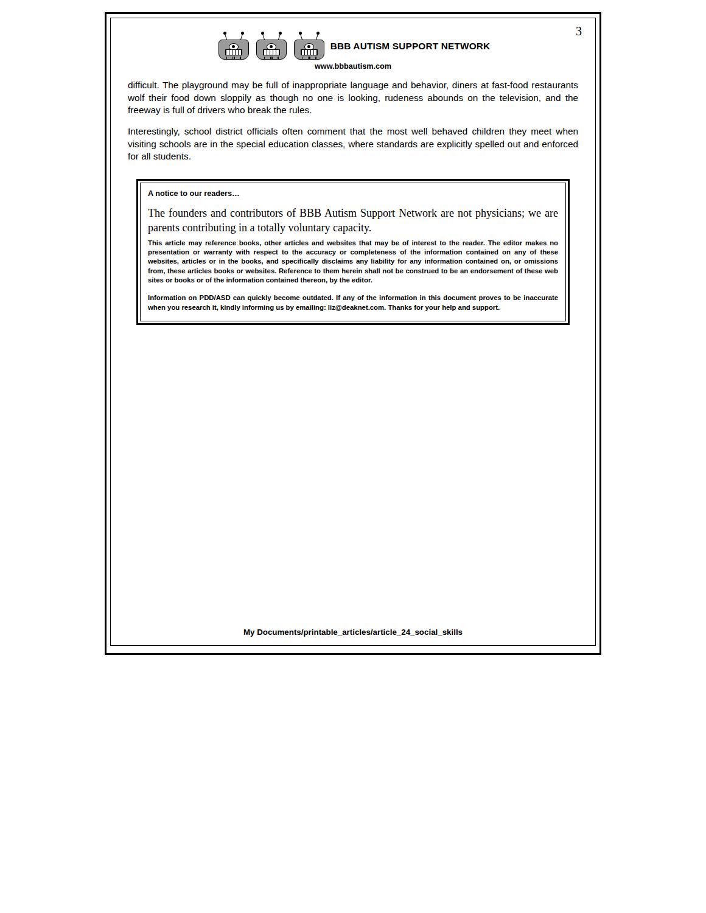3
BBB AUTISM SUPPORT NETWORK
www.bbbautism.com
difficult. The playground may be full of inappropriate language and behavior, diners at fast-food restaurants wolf their food down sloppily as though no one is looking, rudeness abounds on the television, and the freeway is full of drivers who break the rules.
Interestingly, school district officials often comment that the most well behaved children they meet when visiting schools are in the special education classes, where standards are explicitly spelled out and enforced for all students.
A notice to our readers…
The founders and contributors of BBB Autism Support Network are not physicians; we are parents contributing in a totally voluntary capacity.
This article may reference books, other articles and websites that may be of interest to the reader. The editor makes no presentation or warranty with respect to the accuracy or completeness of the information contained on any of these websites, articles or in the books, and specifically disclaims any liability for any information contained on, or omissions from, these articles books or websites. Reference to them herein shall not be construed to be an endorsement of these web sites or books or of the information contained thereon, by the editor.
Information on PDD/ASD can quickly become outdated. If any of the information in this document proves to be inaccurate when you research it, kindly informing us by emailing: liz@deaknet.com. Thanks for your help and support.
My Documents/printable_articles/article_24_social_skills